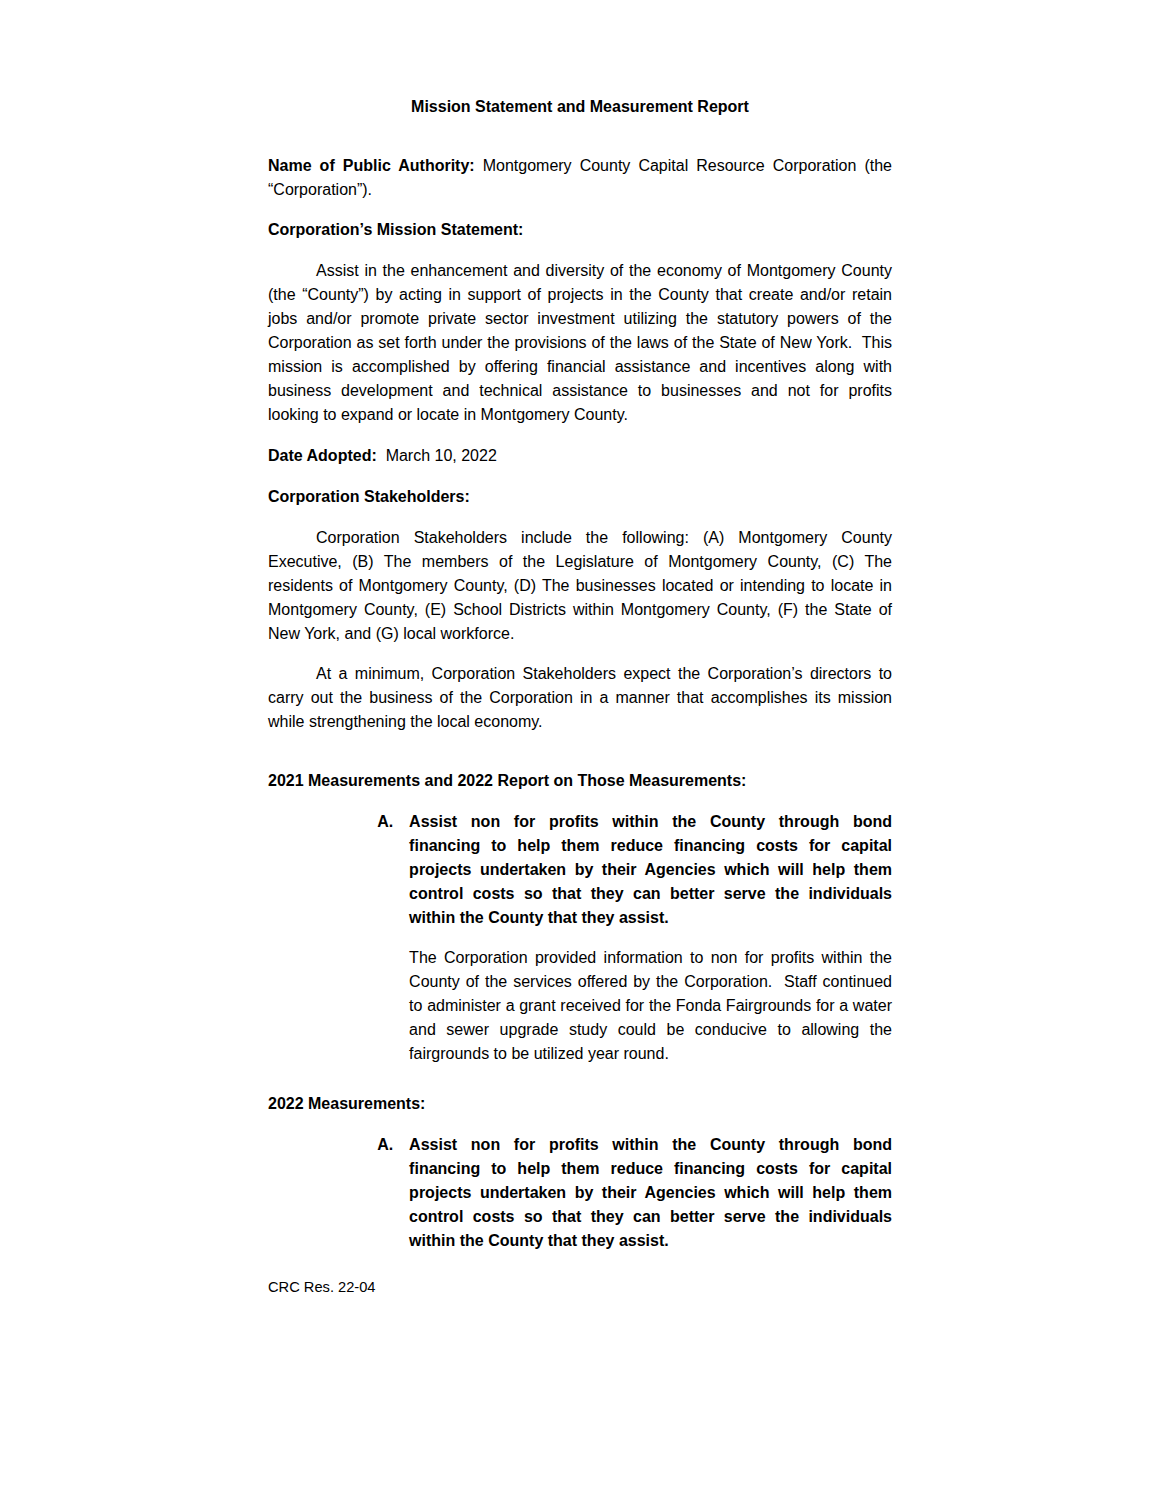Mission Statement and Measurement Report
Name of Public Authority: Montgomery County Capital Resource Corporation (the “Corporation”).
Corporation’s Mission Statement:
Assist in the enhancement and diversity of the economy of Montgomery County (the “County”) by acting in support of projects in the County that create and/or retain jobs and/or promote private sector investment utilizing the statutory powers of the Corporation as set forth under the provisions of the laws of the State of New York. This mission is accomplished by offering financial assistance and incentives along with business development and technical assistance to businesses and not for profits looking to expand or locate in Montgomery County.
Date Adopted: March 10, 2022
Corporation Stakeholders:
Corporation Stakeholders include the following: (A) Montgomery County Executive, (B) The members of the Legislature of Montgomery County, (C) The residents of Montgomery County, (D) The businesses located or intending to locate in Montgomery County, (E) School Districts within Montgomery County, (F) the State of New York, and (G) local workforce.
At a minimum, Corporation Stakeholders expect the Corporation’s directors to carry out the business of the Corporation in a manner that accomplishes its mission while strengthening the local economy.
2021 Measurements and 2022 Report on Those Measurements:
Assist non for profits within the County through bond financing to help them reduce financing costs for capital projects undertaken by their Agencies which will help them control costs so that they can better serve the individuals within the County that they assist.
The Corporation provided information to non for profits within the County of the services offered by the Corporation. Staff continued to administer a grant received for the Fonda Fairgrounds for a water and sewer upgrade study could be conducive to allowing the fairgrounds to be utilized year round.
2022 Measurements:
Assist non for profits within the County through bond financing to help them reduce financing costs for capital projects undertaken by their Agencies which will help them control costs so that they can better serve the individuals within the County that they assist.
CRC Res. 22-04